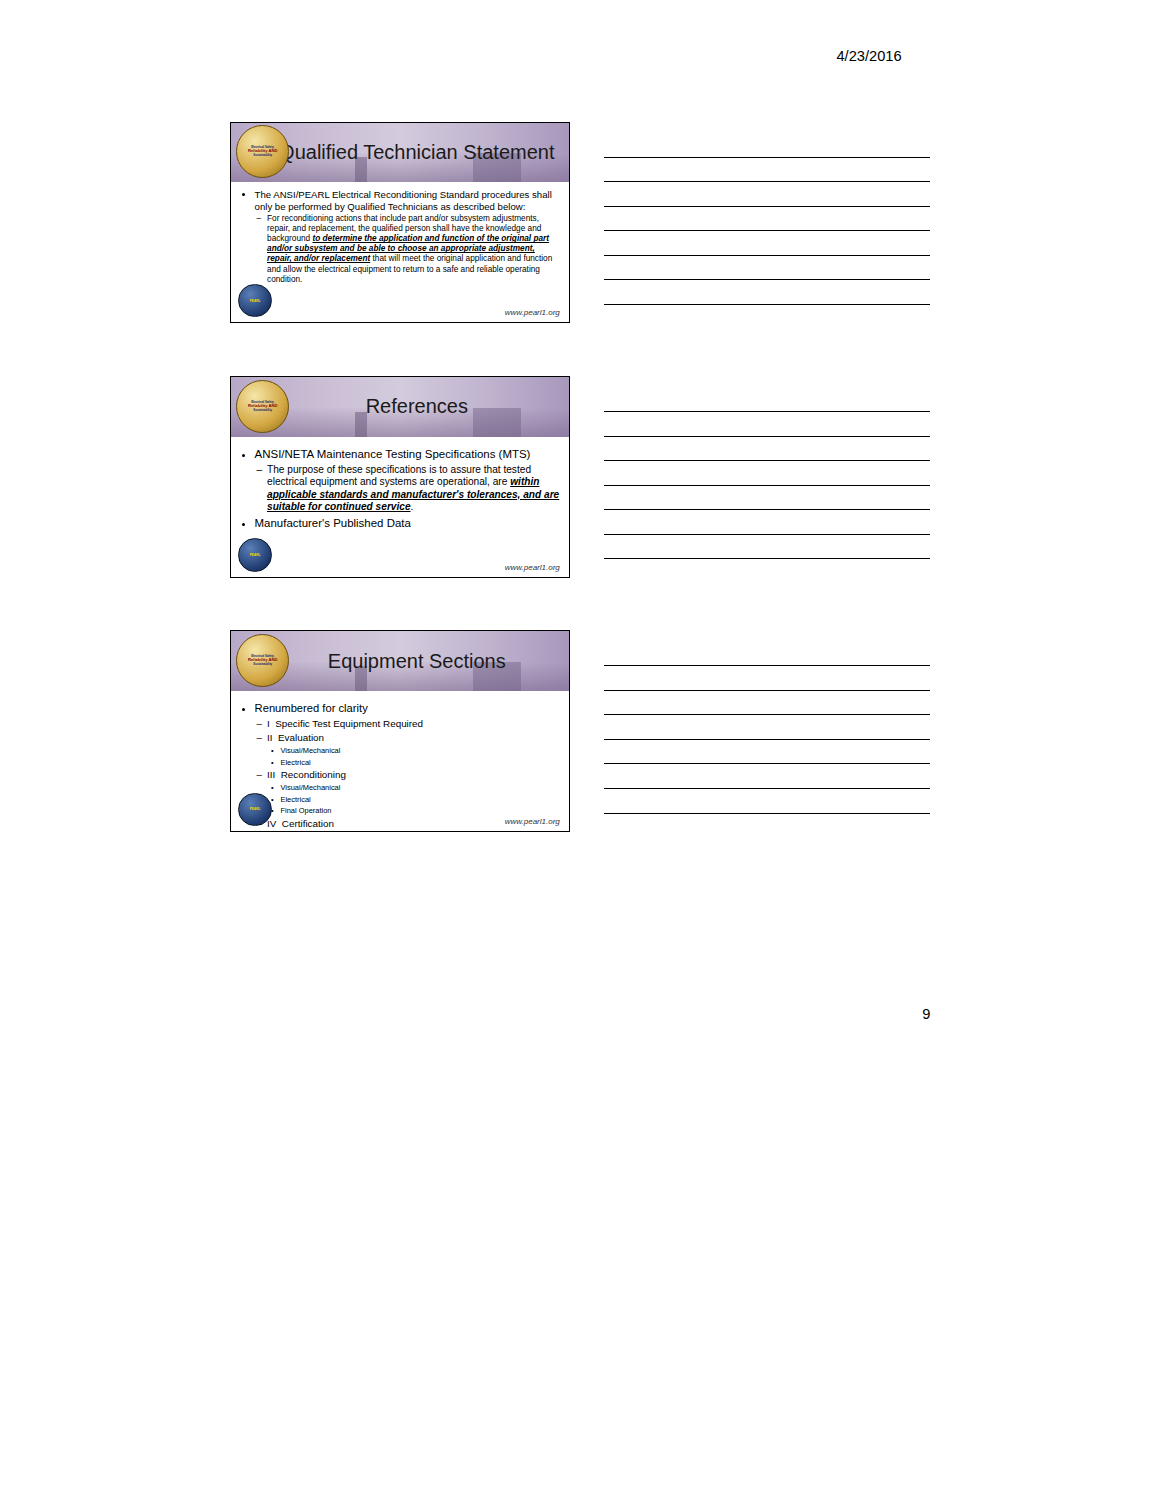4/23/2016
Electrical Safety, Reliability AND Sustainability
Qualified Technician Statement
The ANSI/PEARL Electrical Reconditioning Standard procedures shall only be performed by Qualified Technicians as described below:
For reconditioning actions that include part and/or subsystem adjustments, repair, and replacement, the qualified person shall have the knowledge and background to determine the application and function of the original part and/or subsystem and be able to choose an appropriate adjustment, repair, and/or replacement that will meet the original application and function and allow the electrical equipment to return to a safe and reliable operating condition.
PEARL
www.pearl1.org
Electrical Safety, Reliability AND Sustainability
References
ANSI/NETA Maintenance Testing Specifications (MTS)
The purpose of these specifications is to assure that tested electrical equipment and systems are operational, are within applicable standards and manufacturer's tolerances, and are suitable for continued service.
Manufacturer's Published Data
PEARL
www.pearl1.org
Electrical Safety, Reliability AND Sustainability
Equipment Sections
Renumbered for clarity
I Specific Test Equipment Required
II Evaluation
Visual/Mechanical
Electrical
III Reconditioning
Visual/Mechanical
Electrical
Final Operation
IV Certification
PEARL
www.pearl1.org
9